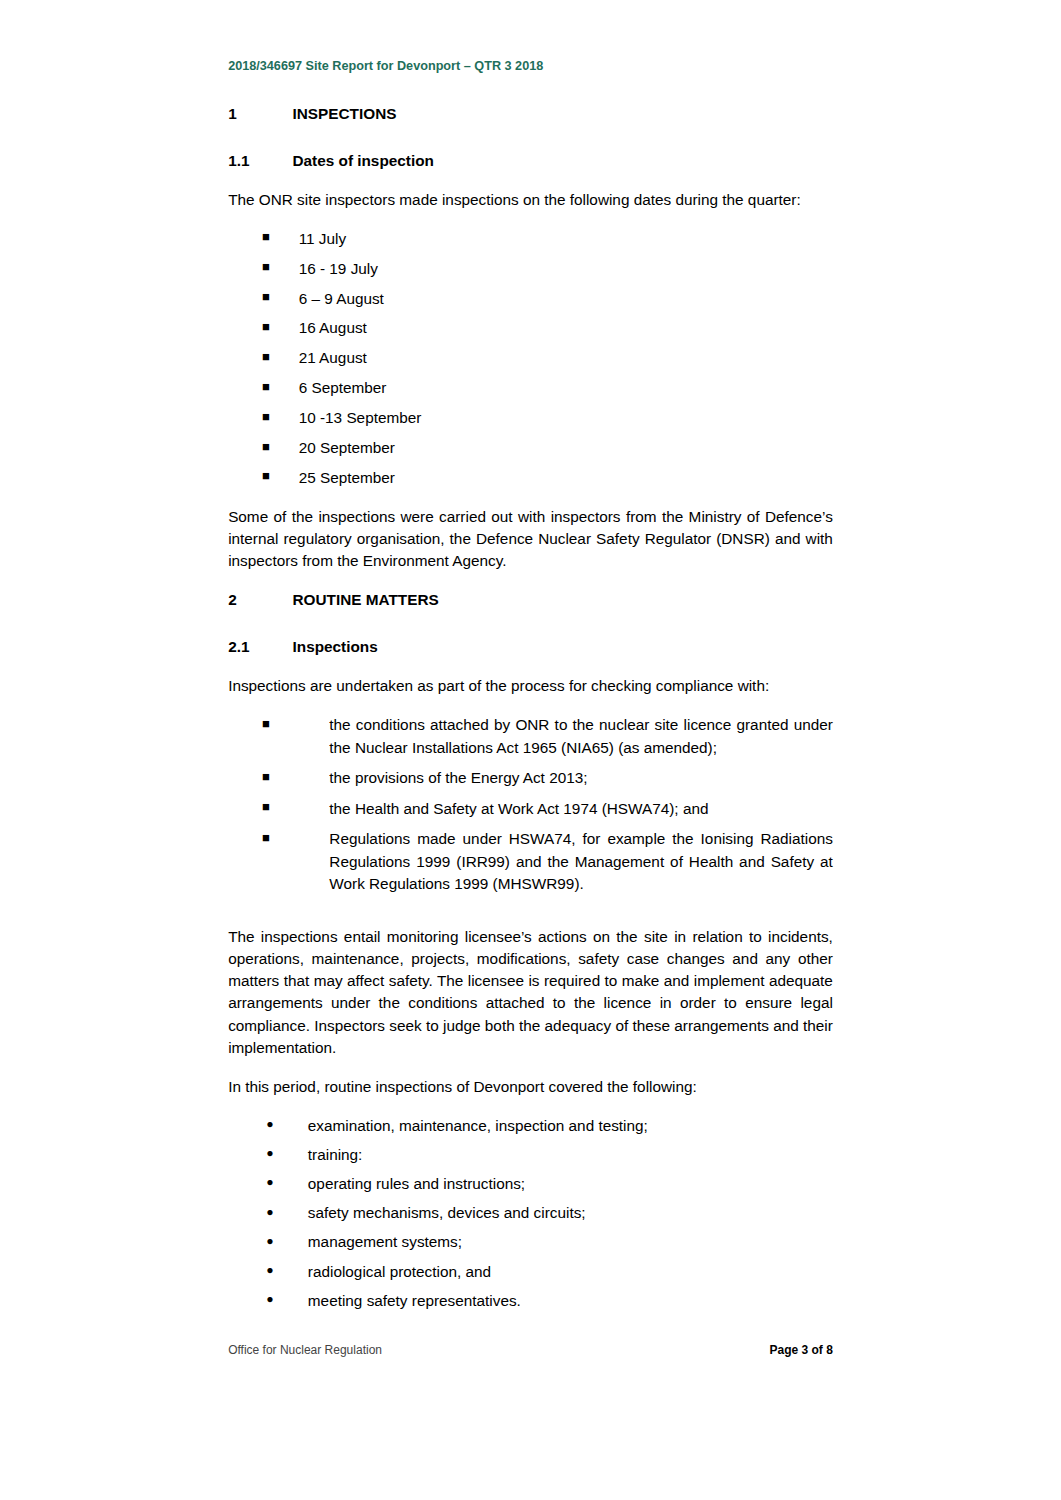2018/346697 Site Report for Devonport – QTR 3 2018
1 INSPECTIONS
1.1 Dates of inspection
The ONR site inspectors made inspections on the following dates during the quarter:
11 July
16 - 19 July
6 – 9 August
16 August
21 August
6 September
10 -13 September
20 September
25 September
Some of the inspections were carried out with inspectors from the Ministry of Defence’s internal regulatory organisation, the Defence Nuclear Safety Regulator (DNSR) and with inspectors from the Environment Agency.
2 ROUTINE MATTERS
2.1 Inspections
Inspections are undertaken as part of the process for checking compliance with:
the conditions attached by ONR to the nuclear site licence granted under the Nuclear Installations Act 1965 (NIA65) (as amended);
the provisions of the Energy Act 2013;
the Health and Safety at Work Act 1974 (HSWA74); and
Regulations made under HSWA74, for example the Ionising Radiations Regulations 1999 (IRR99) and the Management of Health and Safety at Work Regulations 1999 (MHSWR99).
The inspections entail monitoring licensee’s actions on the site in relation to incidents, operations, maintenance, projects, modifications, safety case changes and any other matters that may affect safety. The licensee is required to make and implement adequate arrangements under the conditions attached to the licence in order to ensure legal compliance. Inspectors seek to judge both the adequacy of these arrangements and their implementation.
In this period, routine inspections of Devonport covered the following:
examination, maintenance, inspection and testing;
training:
operating rules and instructions;
safety mechanisms, devices and circuits;
management systems;
radiological protection, and
meeting safety representatives.
Office for Nuclear Regulation
Page 3 of 8